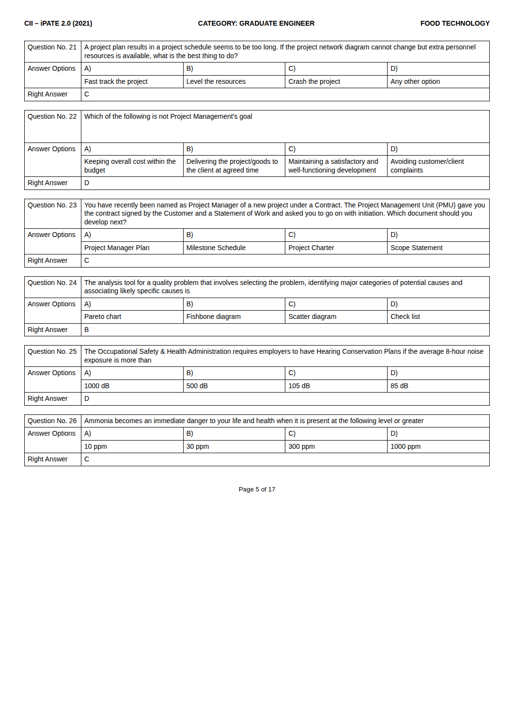CII – iPATE 2.0 (2021)
Category: Graduate Engineer
Food Technology
| Question No. 21 | A project plan results in a project schedule seems to be too long. If the project network diagram cannot change but extra personnel resources is available, what is the best thing to do? |
| Answer Options | A) | B) | C) | D) |
| Fast track the project | Level the resources | Crash the project | Any other option |
| Right Answer | C |
| Question No. 22 | Which of the following is not Project Management's goal |
| Answer Options | A) | B) | C) | D) |
| Keeping overall cost within the budget | Delivering the project/goods to the client at agreed time | Maintaining a satisfactory and well-functioning development | Avoiding customer/client complaints |
| Right Answer | D |
| Question No. 23 | You have recently been named as Project Manager of a new project under a Contract. The Project Management Unit (PMU) gave you the contract signed by the Customer and a Statement of Work and asked you to go on with initiation. Which document should you develop next? |
| Answer Options | A) | B) | C) | D) |
| Project Manager Plan | Milestone Schedule | Project Charter | Scope Statement |
| Right Answer | C |
| Question No. 24 | The analysis tool for a quality problem that involves selecting the problem, identifying major categories of potential causes and associating likely specific causes is |
| Answer Options | A) | B) | C) | D) |
| Pareto chart | Fishbone diagram | Scatter diagram | Check list |
| Right Answer | B |
| Question No. 25 | The Occupational Safety & Health Administration requires employers to have Hearing Conservation Plans if the average 8-hour noise exposure is more than |
| Answer Options | A) | B) | C) | D) |
| 1000 dB | 500 dB | 105 dB | 85 dB |
| Right Answer | D |
| Question No. 26 | Ammonia becomes an immediate danger to your life and health when it is present at the following level or greater |
| Answer Options | A) | B) | C) | D) |
| 10 ppm | 30 ppm | 300 ppm | 1000 ppm |
| Right Answer | C |
Page 5 of 17